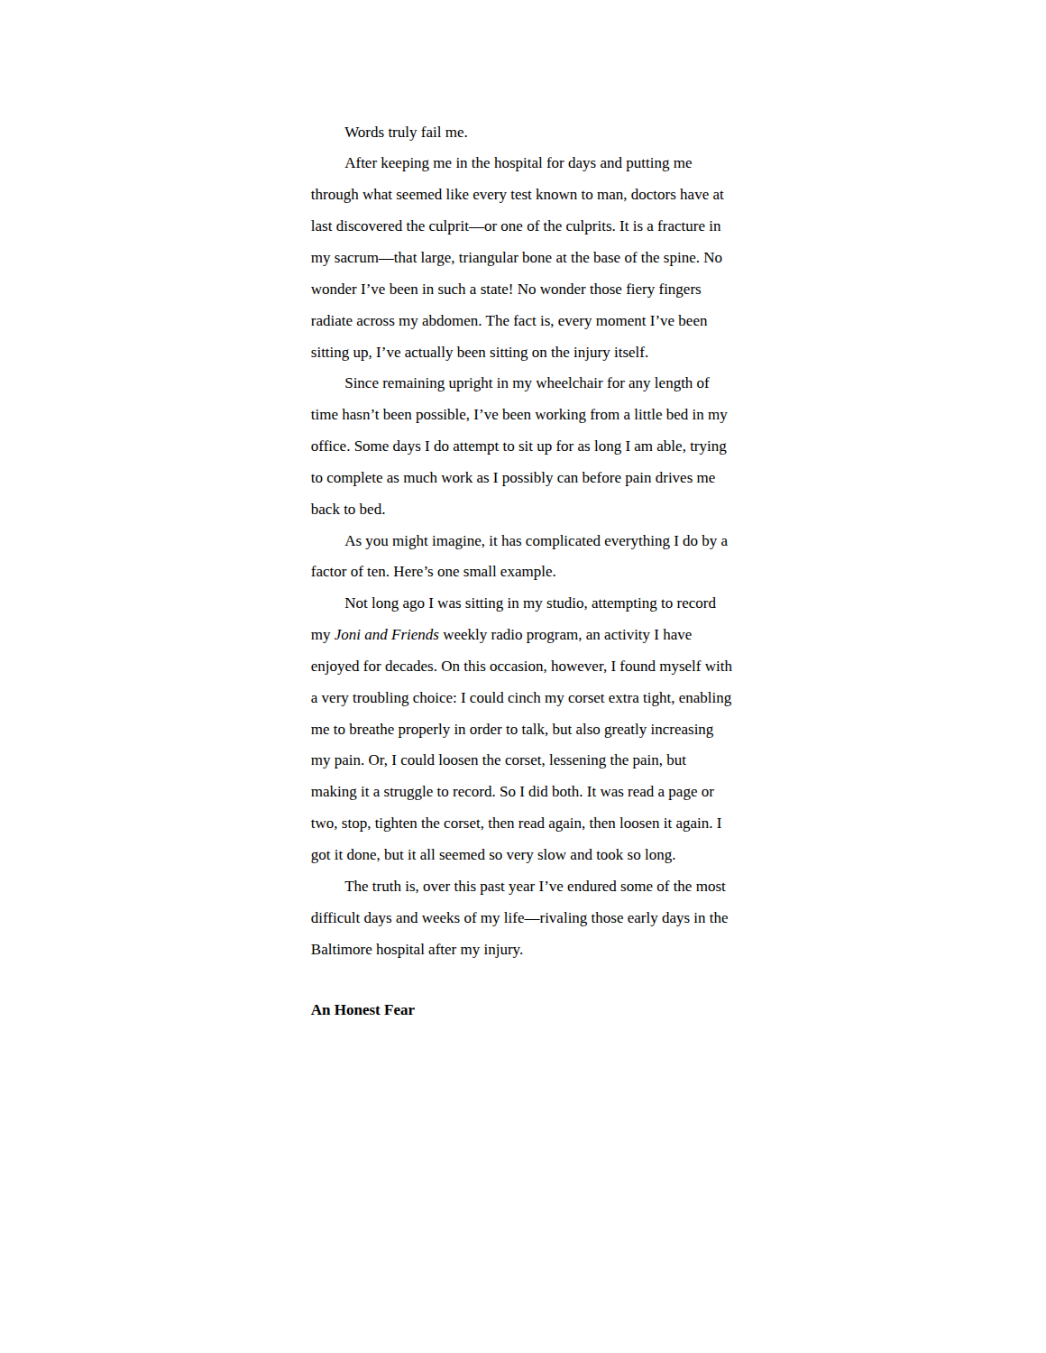Words truly fail me.
After keeping me in the hospital for days and putting me through what seemed like every test known to man, doctors have at last discovered the culprit—or one of the culprits. It is a fracture in my sacrum—that large, triangular bone at the base of the spine. No wonder I’ve been in such a state! No wonder those fiery fingers radiate across my abdomen. The fact is, every moment I’ve been sitting up, I’ve actually been sitting on the injury itself.
Since remaining upright in my wheelchair for any length of time hasn’t been possible, I’ve been working from a little bed in my office. Some days I do attempt to sit up for as long I am able, trying to complete as much work as I possibly can before pain drives me back to bed.
As you might imagine, it has complicated everything I do by a factor of ten. Here’s one small example.
Not long ago I was sitting in my studio, attempting to record my Joni and Friends weekly radio program, an activity I have enjoyed for decades. On this occasion, however, I found myself with a very troubling choice: I could cinch my corset extra tight, enabling me to breathe properly in order to talk, but also greatly increasing my pain. Or, I could loosen the corset, lessening the pain, but making it a struggle to record. So I did both. It was read a page or two, stop, tighten the corset, then read again, then loosen it again. I got it done, but it all seemed so very slow and took so long.
The truth is, over this past year I’ve endured some of the most difficult days and weeks of my life—rivaling those early days in the Baltimore hospital after my injury.
An Honest Fear